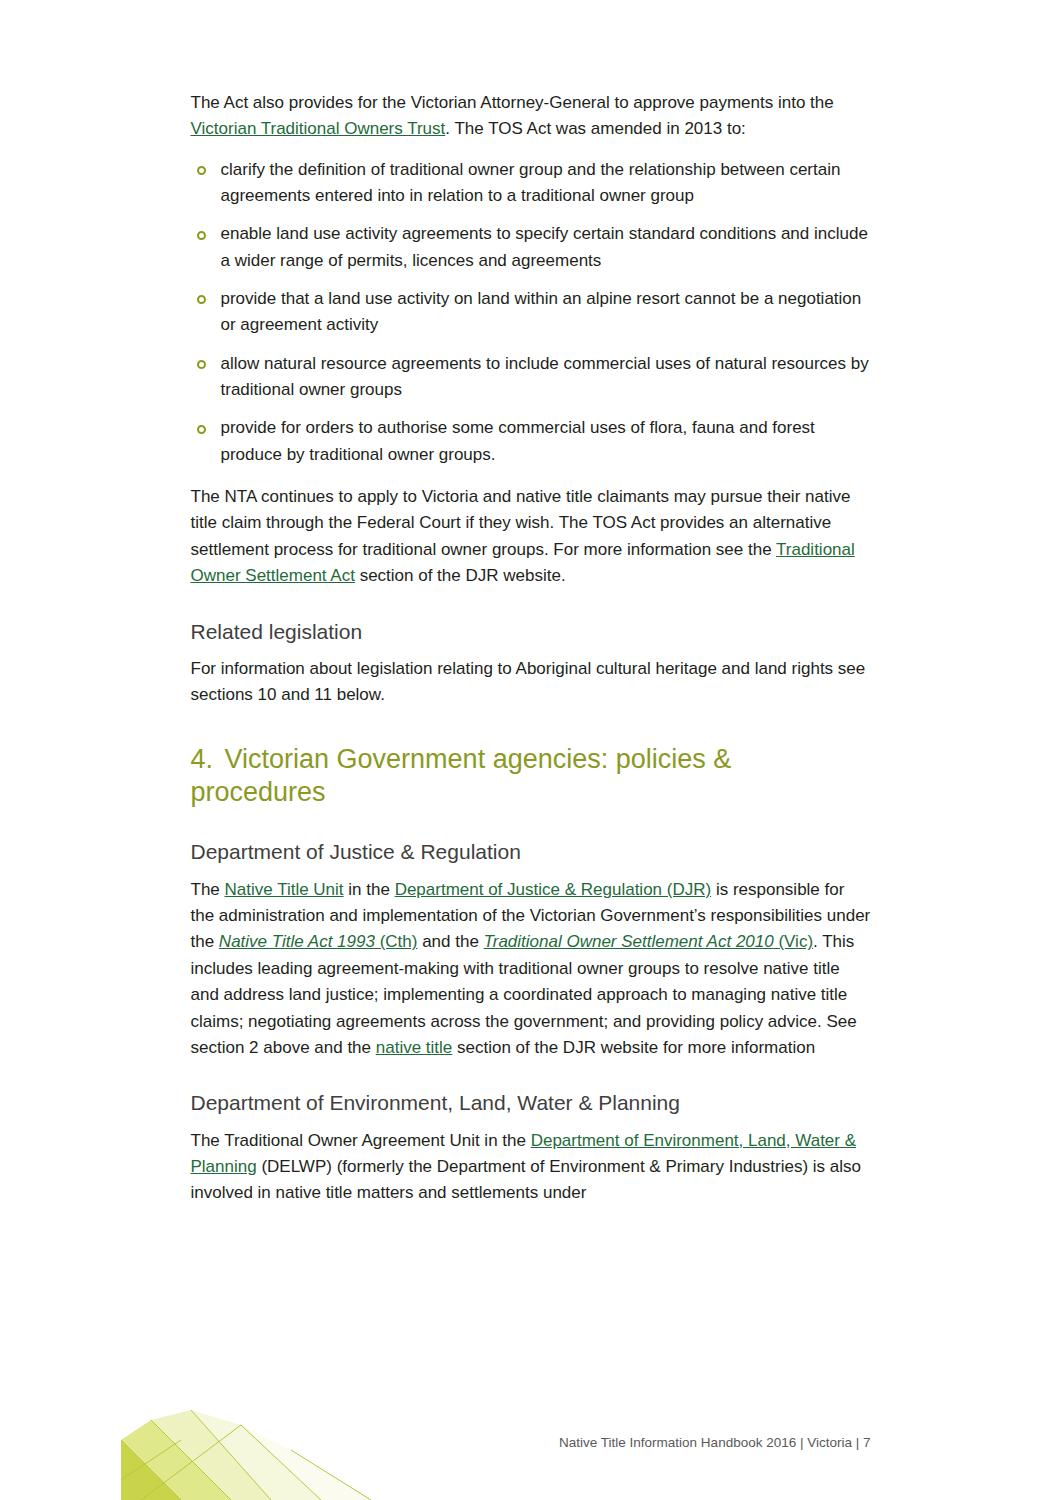The Act also provides for the Victorian Attorney-General to approve payments into the Victorian Traditional Owners Trust. The TOS Act was amended in 2013 to:
clarify the definition of traditional owner group and the relationship between certain agreements entered into in relation to a traditional owner group
enable land use activity agreements to specify certain standard conditions and include a wider range of permits, licences and agreements
provide that a land use activity on land within an alpine resort cannot be a negotiation or agreement activity
allow natural resource agreements to include commercial uses of natural resources by traditional owner groups
provide for orders to authorise some commercial uses of flora, fauna and forest produce by traditional owner groups.
The NTA continues to apply to Victoria and native title claimants may pursue their native title claim through the Federal Court if they wish. The TOS Act provides an alternative settlement process for traditional owner groups. For more information see the Traditional Owner Settlement Act section of the DJR website.
Related legislation
For information about legislation relating to Aboriginal cultural heritage and land rights see sections 10 and 11 below.
4. Victorian Government agencies: policies & procedures
Department of Justice & Regulation
The Native Title Unit in the Department of Justice & Regulation (DJR) is responsible for the administration and implementation of the Victorian Government’s responsibilities under the Native Title Act 1993 (Cth) and the Traditional Owner Settlement Act 2010 (Vic). This includes leading agreement-making with traditional owner groups to resolve native title and address land justice; implementing a coordinated approach to managing native title claims; negotiating agreements across the government; and providing policy advice. See section 2 above and the native title section of the DJR website for more information
Department of Environment, Land, Water & Planning
The Traditional Owner Agreement Unit in the Department of Environment, Land, Water & Planning (DELWP) (formerly the Department of Environment & Primary Industries) is also involved in native title matters and settlements under
Native Title Information Handbook 2016 | Victoria | 7